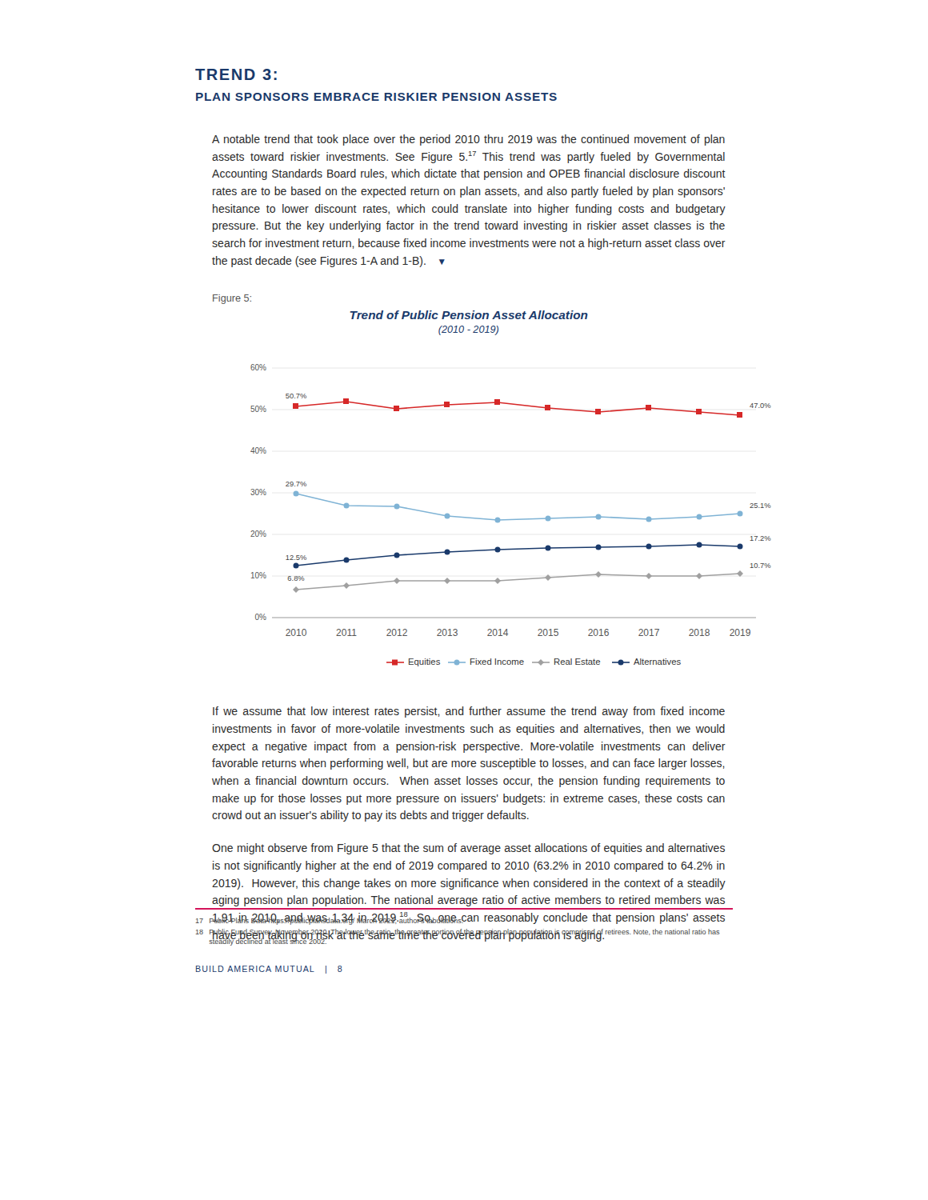TREND 3:
PLAN SPONSORS EMBRACE RISKIER PENSION ASSETS
A notable trend that took place over the period 2010 thru 2019 was the continued movement of plan assets toward riskier investments. See Figure 5.17 This trend was partly fueled by Governmental Accounting Standards Board rules, which dictate that pension and OPEB financial disclosure discount rates are to be based on the expected return on plan assets, and also partly fueled by plan sponsors' hesitance to lower discount rates, which could translate into higher funding costs and budgetary pressure. But the key underlying factor in the trend toward investing in riskier asset classes is the search for investment return, because fixed income investments were not a high-return asset class over the past decade (see Figures 1-A and 1-B). ▼
Figure 5:
Trend of Public Pension Asset Allocation
(2010 - 2019)
60% 50% 40% 30% 20% 10% 0% 2010 2011 2012 2013 2014 2015 2016 2017 2018 2019 50.7% 47.0% 29.7% 25.1% 12.5% 17.2% 6.8% 10.7% Equities Fixed Income Real Estate Alternatives
If we assume that low interest rates persist, and further assume the trend away from fixed income investments in favor of more-volatile investments such as equities and alternatives, then we would expect a negative impact from a pension-risk perspective. More-volatile investments can deliver favorable returns when performing well, but are more susceptible to losses, and can face larger losses, when a financial downturn occurs. When asset losses occur, the pension funding requirements to make up for those losses put more pressure on issuers' budgets: in extreme cases, these costs can crowd out an issuer's ability to pay its debts and trigger defaults.
One might observe from Figure 5 that the sum of average asset allocations of equities and alternatives is not significantly higher at the end of 2019 compared to 2010 (63.2% in 2010 compared to 64.2% in 2019). However, this change takes on more significance when considered in the context of a steadily aging pension plan population. The national average ratio of active members to retired members was 1.91 in 2010, and was 1.34 in 2019.18 So, one can reasonably conclude that pension plans' assets have been taking on risk at the same time the covered plan population is aging.
17
Public Plans Data https://publicplansdata.org/ March 2021; author's tabulations.
18
Public Fund Survey, November 2020. The lower the ratio, the greater portion of the pension plan population is comprised of retirees. Note, the national ratio has steadily declined at least since 2002.
BUILD AMERICA MUTUAL | 8